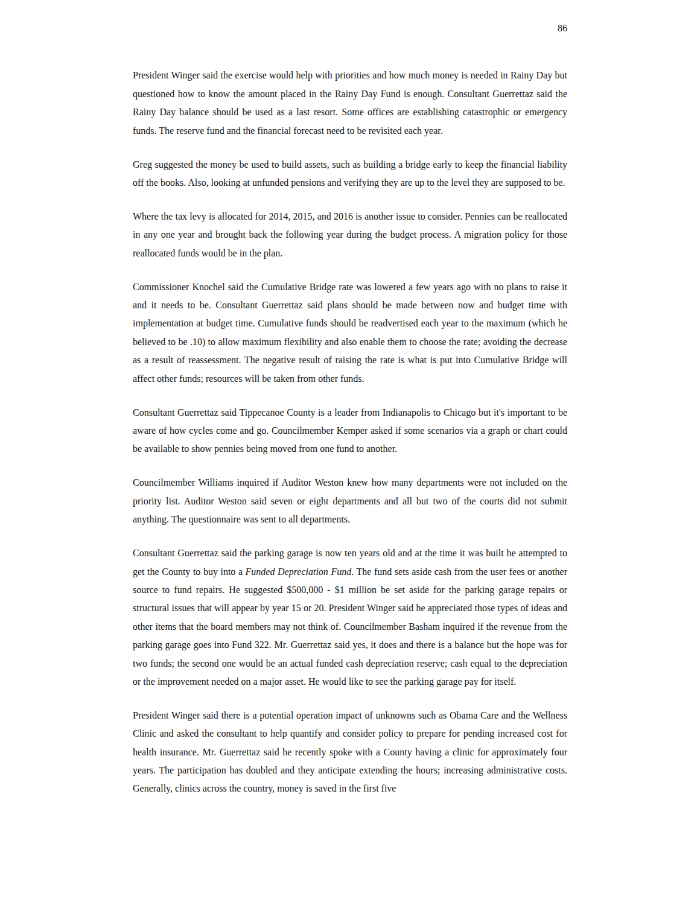86
President Winger said the exercise would help with priorities and how much money is needed in Rainy Day but questioned how to know the amount placed in the Rainy Day Fund is enough. Consultant Guerrettaz said the Rainy Day balance should be used as a last resort. Some offices are establishing catastrophic or emergency funds. The reserve fund and the financial forecast need to be revisited each year.
Greg suggested the money be used to build assets, such as building a bridge early to keep the financial liability off the books. Also, looking at unfunded pensions and verifying they are up to the level they are supposed to be.
Where the tax levy is allocated for 2014, 2015, and 2016 is another issue to consider. Pennies can be reallocated in any one year and brought back the following year during the budget process. A migration policy for those reallocated funds would be in the plan.
Commissioner Knochel said the Cumulative Bridge rate was lowered a few years ago with no plans to raise it and it needs to be. Consultant Guerrettaz said plans should be made between now and budget time with implementation at budget time. Cumulative funds should be readvertised each year to the maximum (which he believed to be .10) to allow maximum flexibility and also enable them to choose the rate; avoiding the decrease as a result of reassessment. The negative result of raising the rate is what is put into Cumulative Bridge will affect other funds; resources will be taken from other funds.
Consultant Guerrettaz said Tippecanoe County is a leader from Indianapolis to Chicago but it's important to be aware of how cycles come and go. Councilmember Kemper asked if some scenarios via a graph or chart could be available to show pennies being moved from one fund to another.
Councilmember Williams inquired if Auditor Weston knew how many departments were not included on the priority list. Auditor Weston said seven or eight departments and all but two of the courts did not submit anything. The questionnaire was sent to all departments.
Consultant Guerrettaz said the parking garage is now ten years old and at the time it was built he attempted to get the County to buy into a Funded Depreciation Fund. The fund sets aside cash from the user fees or another source to fund repairs. He suggested $500,000 - $1 million be set aside for the parking garage repairs or structural issues that will appear by year 15 or 20. President Winger said he appreciated those types of ideas and other items that the board members may not think of. Councilmember Basham inquired if the revenue from the parking garage goes into Fund 322. Mr. Guerrettaz said yes, it does and there is a balance but the hope was for two funds; the second one would be an actual funded cash depreciation reserve; cash equal to the depreciation or the improvement needed on a major asset. He would like to see the parking garage pay for itself.
President Winger said there is a potential operation impact of unknowns such as Obama Care and the Wellness Clinic and asked the consultant to help quantify and consider policy to prepare for pending increased cost for health insurance. Mr. Guerrettaz said he recently spoke with a County having a clinic for approximately four years. The participation has doubled and they anticipate extending the hours; increasing administrative costs. Generally, clinics across the country, money is saved in the first five